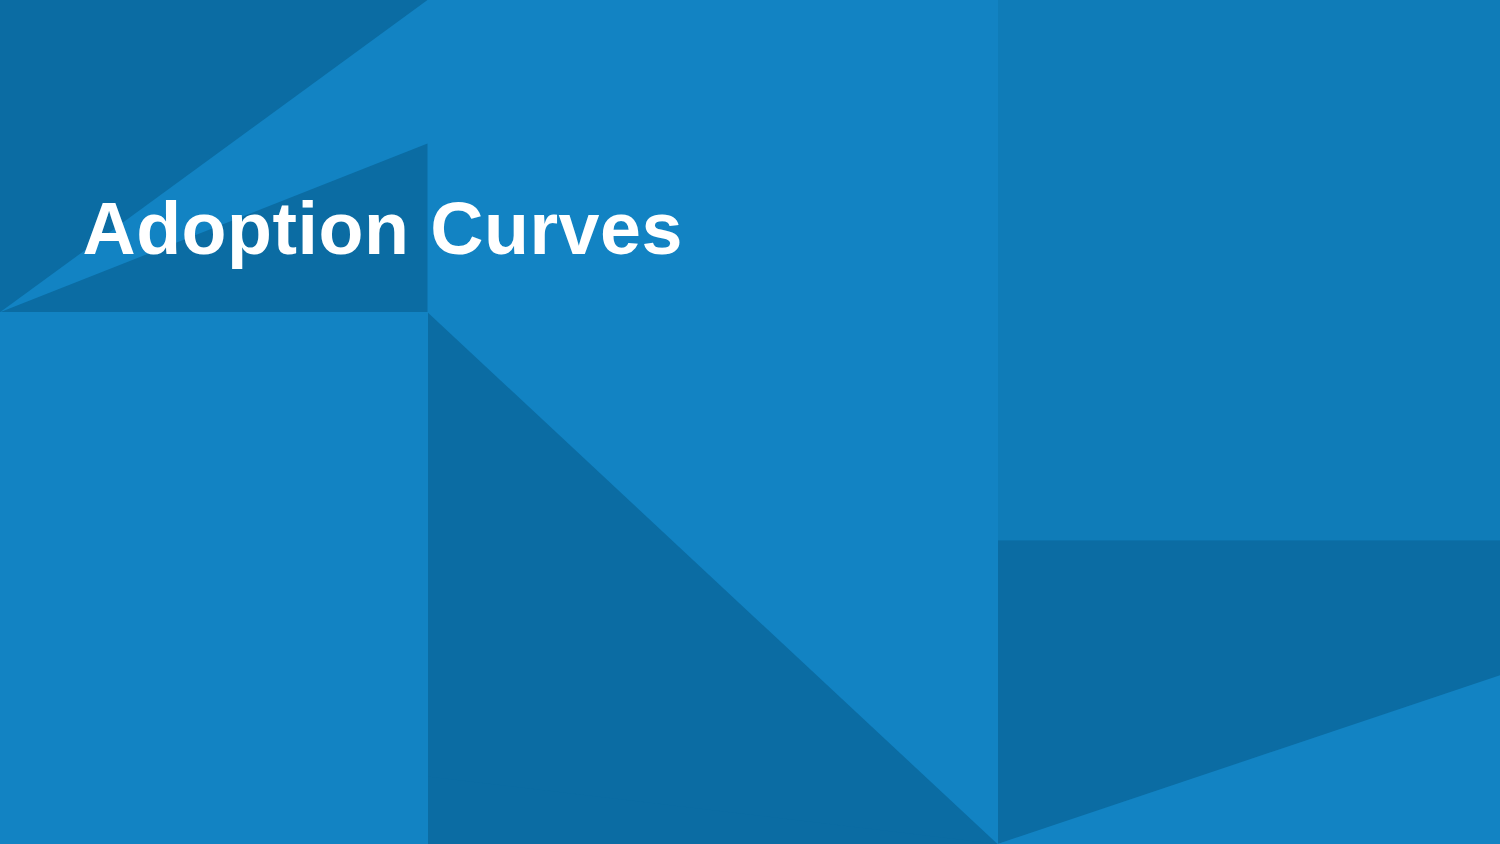Adoption Curves